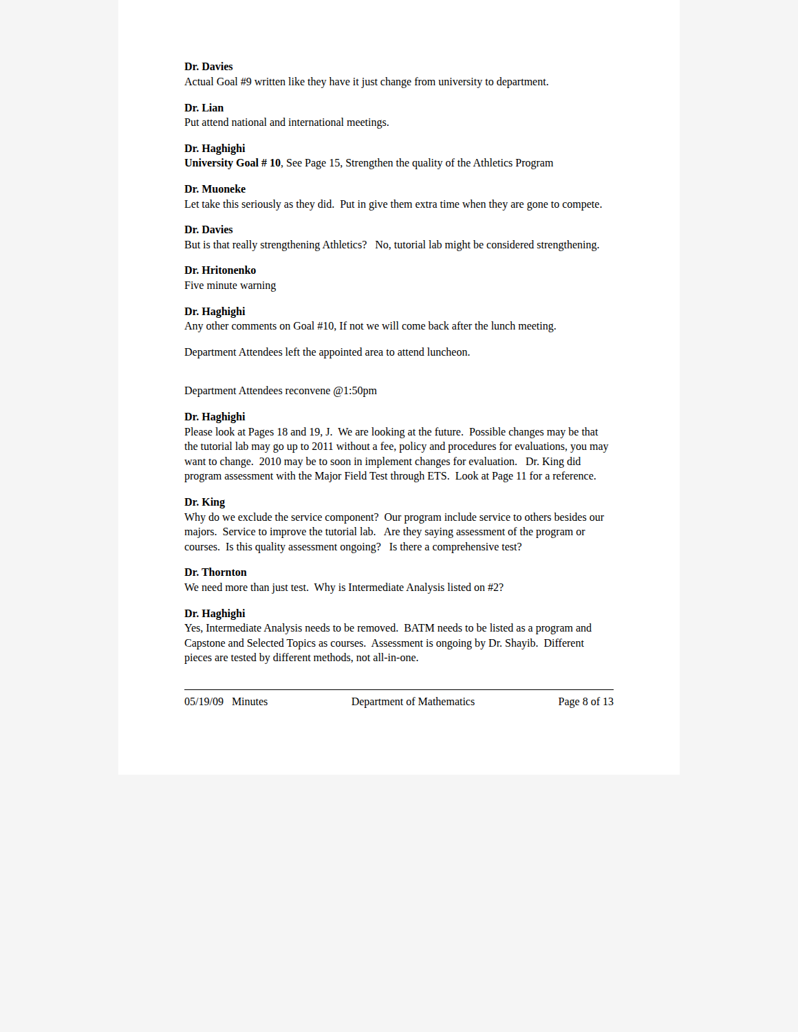Dr. Davies
Actual Goal #9 written like they have it just change from university to department.
Dr. Lian
Put attend national and international meetings.
Dr. Haghighi
University Goal # 10, See Page 15, Strengthen the quality of the Athletics Program
Dr. Muoneke
Let take this seriously as they did. Put in give them extra time when they are gone to compete.
Dr. Davies
But is that really strengthening Athletics? No, tutorial lab might be considered strengthening.
Dr. Hritonenko
Five minute warning
Dr. Haghighi
Any other comments on Goal #10, If not we will come back after the lunch meeting.
Department Attendees left the appointed area to attend luncheon.
Department Attendees reconvene @1:50pm
Dr. Haghighi
Please look at Pages 18 and 19, J. We are looking at the future. Possible changes may be that the tutorial lab may go up to 2011 without a fee, policy and procedures for evaluations, you may want to change. 2010 may be to soon in implement changes for evaluation. Dr. King did program assessment with the Major Field Test through ETS. Look at Page 11 for a reference.
Dr. King
Why do we exclude the service component? Our program include service to others besides our majors. Service to improve the tutorial lab. Are they saying assessment of the program or courses. Is this quality assessment ongoing? Is there a comprehensive test?
Dr. Thornton
We need more than just test. Why is Intermediate Analysis listed on #2?
Dr. Haghighi
Yes, Intermediate Analysis needs to be removed. BATM needs to be listed as a program and Capstone and Selected Topics as courses. Assessment is ongoing by Dr. Shayib. Different pieces are tested by different methods, not all-in-one.
05/19/09 Minutes Department of Mathematics Page 8 of 13